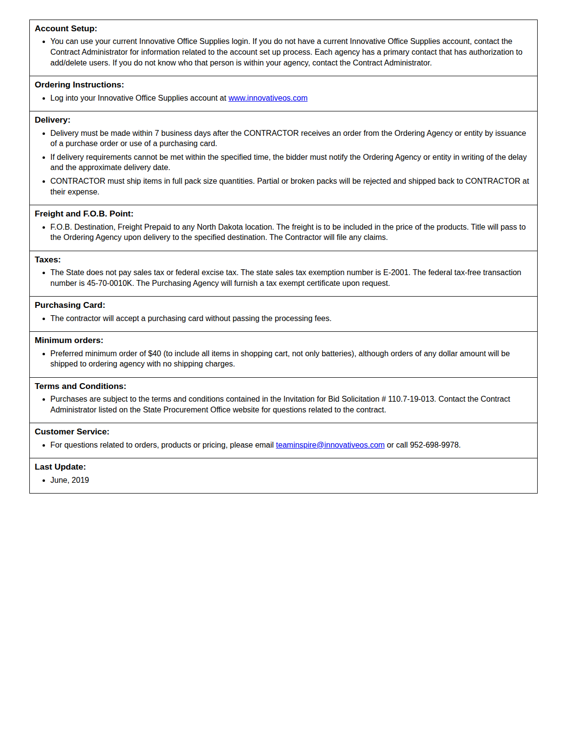| Account Setup: You can use your current Innovative Office Supplies login. If you do not have a current Innovative Office Supplies account, contact the Contract Administrator for information related to the account set up process. Each agency has a primary contact that has authorization to add/delete users. If you do not know who that person is within your agency, contact the Contract Administrator. |
| Ordering Instructions: Log into your Innovative Office Supplies account at www.innovativeos.com |
| Delivery: Delivery must be made within 7 business days after the CONTRACTOR receives an order from the Ordering Agency or entity by issuance of a purchase order or use of a purchasing card. If delivery requirements cannot be met within the specified time, the bidder must notify the Ordering Agency or entity in writing of the delay and the approximate delivery date. CONTRACTOR must ship items in full pack size quantities. Partial or broken packs will be rejected and shipped back to CONTRACTOR at their expense. |
| Freight and F.O.B. Point: F.O.B. Destination, Freight Prepaid to any North Dakota location. The freight is to be included in the price of the products. Title will pass to the Ordering Agency upon delivery to the specified destination. The Contractor will file any claims. |
| Taxes: The State does not pay sales tax or federal excise tax. The state sales tax exemption number is E-2001. The federal tax-free transaction number is 45-70-0010K. The Purchasing Agency will furnish a tax exempt certificate upon request. |
| Purchasing Card: The contractor will accept a purchasing card without passing the processing fees. |
| Minimum orders: Preferred minimum order of $40 (to include all items in shopping cart, not only batteries), although orders of any dollar amount will be shipped to ordering agency with no shipping charges. |
| Terms and Conditions: Purchases are subject to the terms and conditions contained in the Invitation for Bid Solicitation # 110.7-19-013. Contact the Contract Administrator listed on the State Procurement Office website for questions related to the contract. |
| Customer Service: For questions related to orders, products or pricing, please email teaminspire@innovativeos.com or call 952-698-9978. |
| Last Update: June, 2019 |